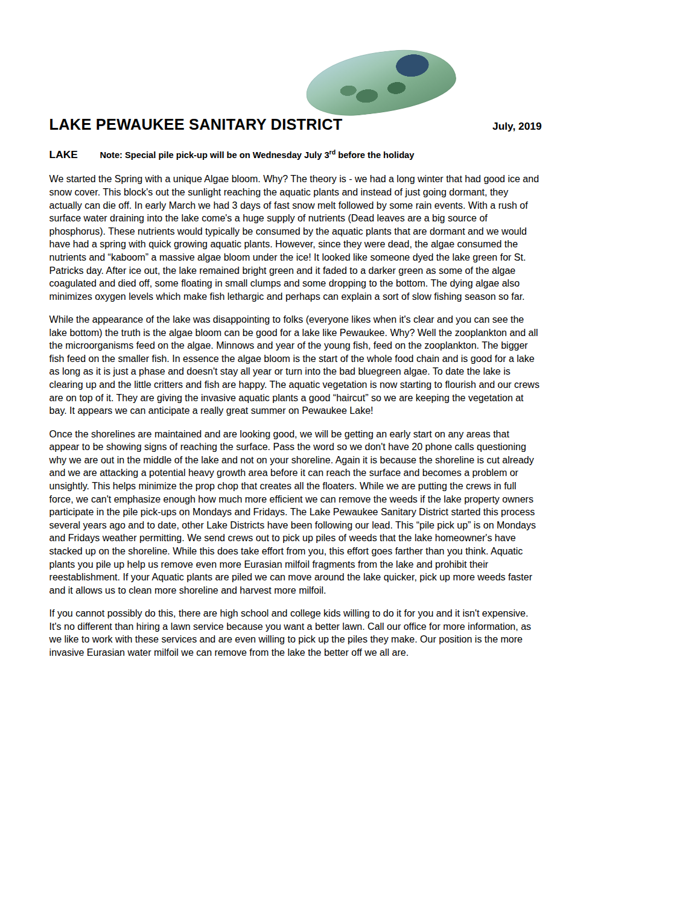LAKE PEWAUKEE SANITARY DISTRICT
July, 2019
LAKE
Note: Special pile pick-up will be on Wednesday July 3rd before the holiday
We started the Spring with a unique Algae bloom. Why? The theory is - we had a long winter that had good ice and snow cover. This block's out the sunlight reaching the aquatic plants and instead of just going dormant, they actually can die off. In early March we had 3 days of fast snow melt followed by some rain events. With a rush of surface water draining into the lake come's a huge supply of nutrients (Dead leaves are a big source of phosphorus). These nutrients would typically be consumed by the aquatic plants that are dormant and we would have had a spring with quick growing aquatic plants. However, since they were dead, the algae consumed the nutrients and “kaboom” a massive algae bloom under the ice! It looked like someone dyed the lake green for St. Patricks day. After ice out, the lake remained bright green and it faded to a darker green as some of the algae coagulated and died off, some floating in small clumps and some dropping to the bottom. The dying algae also minimizes oxygen levels which make fish lethargic and perhaps can explain a sort of slow fishing season so far.
While the appearance of the lake was disappointing to folks (everyone likes when it's clear and you can see the lake bottom) the truth is the algae bloom can be good for a lake like Pewaukee. Why? Well the zooplankton and all the microorganisms feed on the algae. Minnows and year of the young fish, feed on the zooplankton. The bigger fish feed on the smaller fish. In essence the algae bloom is the start of the whole food chain and is good for a lake as long as it is just a phase and doesn't stay all year or turn into the bad bluegreen algae. To date the lake is clearing up and the little critters and fish are happy. The aquatic vegetation is now starting to flourish and our crews are on top of it. They are giving the invasive aquatic plants a good “haircut” so we are keeping the vegetation at bay. It appears we can anticipate a really great summer on Pewaukee Lake!
Once the shorelines are maintained and are looking good, we will be getting an early start on any areas that appear to be showing signs of reaching the surface. Pass the word so we don't have 20 phone calls questioning why we are out in the middle of the lake and not on your shoreline. Again it is because the shoreline is cut already and we are attacking a potential heavy growth area before it can reach the surface and becomes a problem or unsightly. This helps minimize the prop chop that creates all the floaters. While we are putting the crews in full force, we can't emphasize enough how much more efficient we can remove the weeds if the lake property owners participate in the pile pick-ups on Mondays and Fridays. The Lake Pewaukee Sanitary District started this process several years ago and to date, other Lake Districts have been following our lead. This “pile pick up” is on Mondays and Fridays weather permitting. We send crews out to pick up piles of weeds that the lake homeowner's have stacked up on the shoreline. While this does take effort from you, this effort goes farther than you think. Aquatic plants you pile up help us remove even more Eurasian milfoil fragments from the lake and prohibit their reestablishment. If your Aquatic plants are piled we can move around the lake quicker, pick up more weeds faster and it allows us to clean more shoreline and harvest more milfoil.
If you cannot possibly do this, there are high school and college kids willing to do it for you and it isn't expensive. It's no different than hiring a lawn service because you want a better lawn. Call our office for more information, as we like to work with these services and are even willing to pick up the piles they make. Our position is the more invasive Eurasian water milfoil we can remove from the lake the better off we all are.